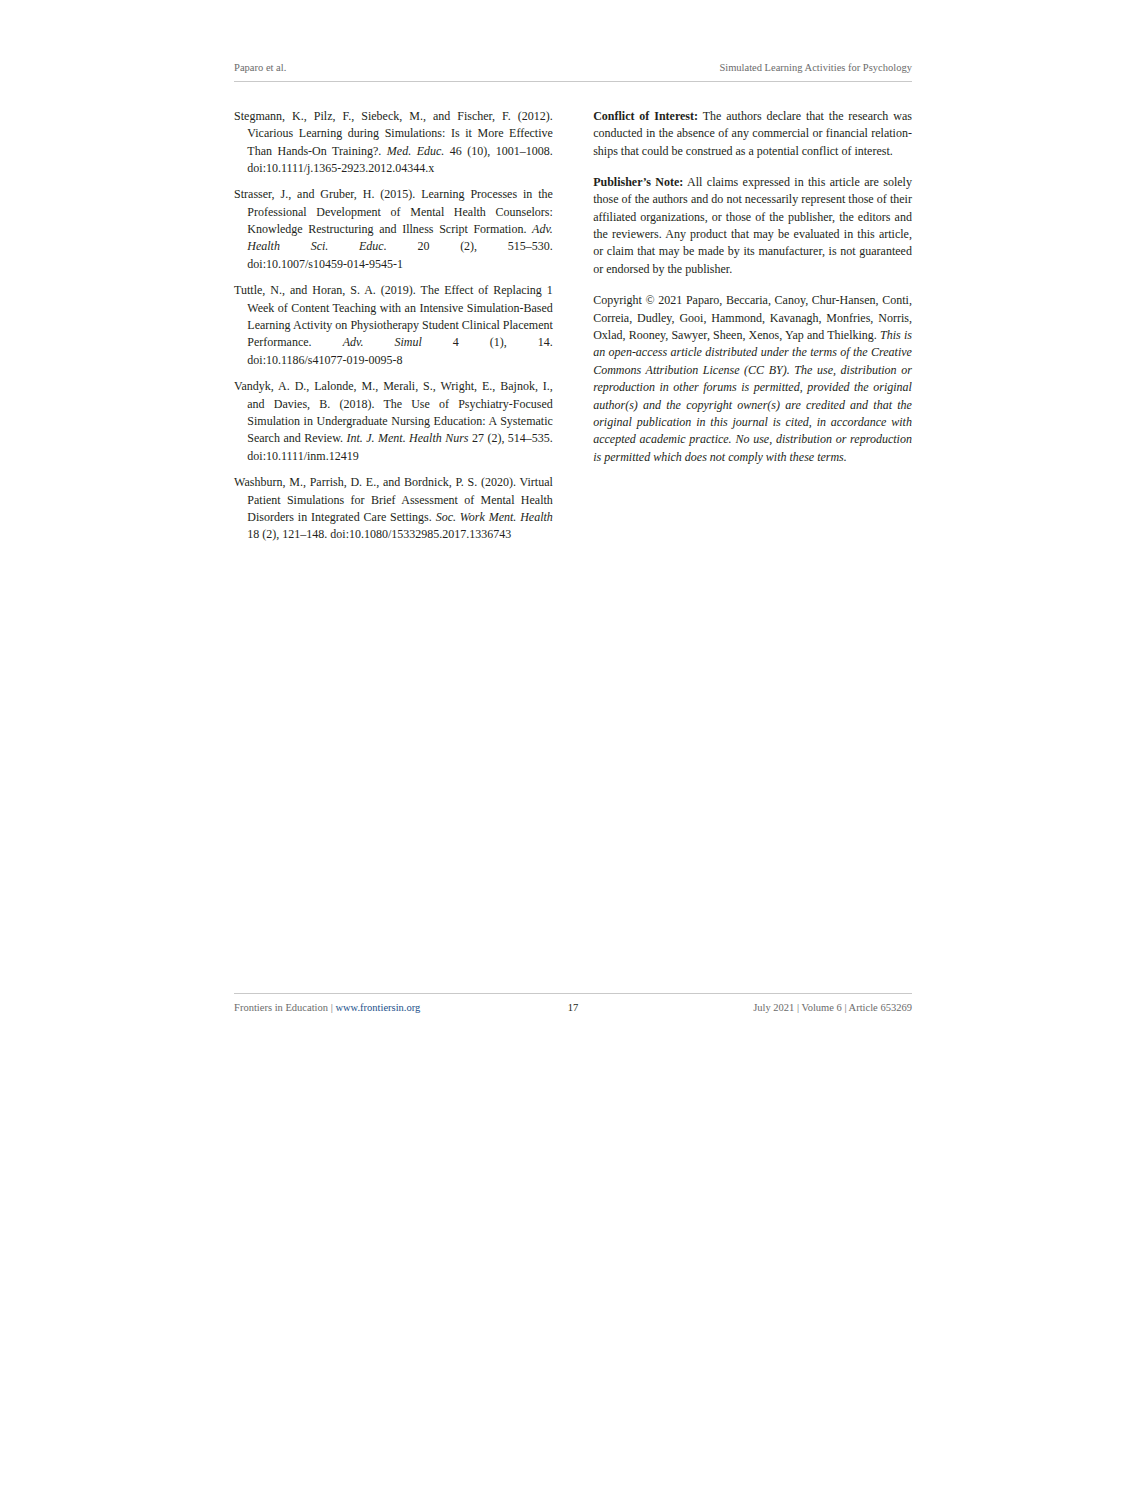Paparo et al. Simulated Learning Activities for Psychology
Stegmann, K., Pilz, F., Siebeck, M., and Fischer, F. (2012). Vicarious Learning during Simulations: Is it More Effective Than Hands-On Training?. Med. Educ. 46 (10), 1001–1008. doi:10.1111/j.1365-2923.2012.04344.x
Strasser, J., and Gruber, H. (2015). Learning Processes in the Professional Development of Mental Health Counselors: Knowledge Restructuring and Illness Script Formation. Adv. Health Sci. Educ. 20 (2), 515–530. doi:10.1007/s10459-014-9545-1
Tuttle, N., and Horan, S. A. (2019). The Effect of Replacing 1 Week of Content Teaching with an Intensive Simulation-Based Learning Activity on Physiotherapy Student Clinical Placement Performance. Adv. Simul 4 (1), 14. doi:10.1186/s41077-019-0095-8
Vandyk, A. D., Lalonde, M., Merali, S., Wright, E., Bajnok, I., and Davies, B. (2018). The Use of Psychiatry-Focused Simulation in Undergraduate Nursing Education: A Systematic Search and Review. Int. J. Ment. Health Nurs 27 (2), 514–535. doi:10.1111/inm.12419
Washburn, M., Parrish, D. E., and Bordnick, P. S. (2020). Virtual Patient Simulations for Brief Assessment of Mental Health Disorders in Integrated Care Settings. Soc. Work Ment. Health 18 (2), 121–148. doi:10.1080/15332985.2017.1336743
Conflict of Interest: The authors declare that the research was conducted in the absence of any commercial or financial relationships that could be construed as a potential conflict of interest.
Publisher’s Note: All claims expressed in this article are solely those of the authors and do not necessarily represent those of their affiliated organizations, or those of the publisher, the editors and the reviewers. Any product that may be evaluated in this article, or claim that may be made by its manufacturer, is not guaranteed or endorsed by the publisher.
Copyright © 2021 Paparo, Beccaria, Canoy, Chur-Hansen, Conti, Correia, Dudley, Gooi, Hammond, Kavanagh, Monfries, Norris, Oxlad, Rooney, Sawyer, Sheen, Xenos, Yap and Thielking. This is an open-access article distributed under the terms of the Creative Commons Attribution License (CC BY). The use, distribution or reproduction in other forums is permitted, provided the original author(s) and the copyright owner(s) are credited and that the original publication in this journal is cited, in accordance with accepted academic practice. No use, distribution or reproduction is permitted which does not comply with these terms.
Frontiers in Education | www.frontiersin.org 17 July 2021 | Volume 6 | Article 653269